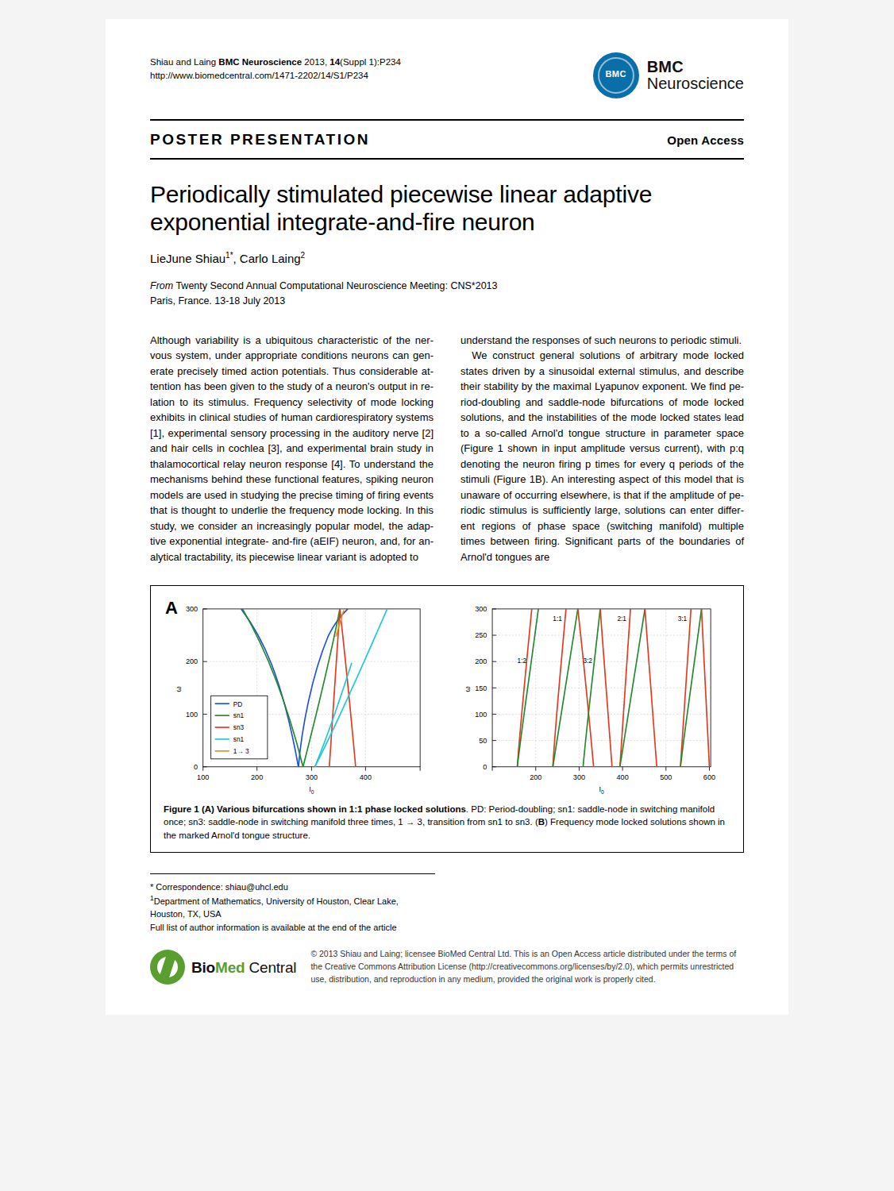Shiau and Laing BMC Neuroscience 2013, 14(Suppl 1):P234
http://www.biomedcentral.com/1471-2202/14/S1/P234
BMC
BMC
Neuroscience
Poster Presentation
Open Access
Periodically stimulated piecewise linear adaptive exponential integrate-and-fire neuron
LieJune Shiau1*, Carlo Laing2
From Twenty Second Annual Computational Neuroscience Meeting: CNS*2013
Paris, France. 13-18 July 2013
Although variability is a ubiquitous characteristic of the nervous system, under appropriate conditions neurons can generate precisely timed action potentials. Thus considerable attention has been given to the study of a neuron's output in relation to its stimulus. Frequency selectivity of mode locking exhibits in clinical studies of human cardiorespiratory systems [1], experimental sensory processing in the auditory nerve [2] and hair cells in cochlea [3], and experimental brain study in thalamocortical relay neuron response [4]. To understand the mechanisms behind these functional features, spiking neuron models are used in studying the precise timing of firing events that is thought to underlie the frequency mode locking. In this study, we consider an increasingly popular model, the adaptive exponential integrate- and-fire (aEIF) neuron, and, for analytical tractability, its piecewise linear variant is adopted to
understand the responses of such neurons to periodic stimuli.
We construct general solutions of arbitrary mode locked states driven by a sinusoidal external stimulus, and describe their stability by the maximal Lyapunov exponent. We find period-doubling and saddle-node bifurcations of mode locked solutions, and the instabilities of the mode locked states lead to a so-called Arnol'd tongue structure in parameter space (Figure 1 shown in input amplitude versus current), with p:q denoting the neuron firing p times for every q periods of the stimuli (Figure 1B). An interesting aspect of this model that is unaware of occurring elsewhere, is that if the amplitude of periodic stimulus is sufficiently large, solutions can enter different regions of phase space (switching manifold) multiple times between firing. Significant parts of the boundaries of Arnol'd tongues are
A
300 200 100 0 100 200 300 400 I0 ω PD sn1 sn3 sn1 1→ 3
300 250 200 150 100 50 0 200 300 400 500 600 I0 ω 1:1 2:1 3:1 1:2 3:2
Figure 1 (A) Various bifurcations shown in 1:1 phase locked solutions. PD: Period-doubling; sn1: saddle-node in switching manifold once; sn3: saddle-node in switching manifold three times, 1 → 3, transition from sn1 to sn3. (B) Frequency mode locked solutions shown in the marked Arnol'd tongue structure.
* Correspondence: shiau@uhcl.edu
1Department of Mathematics, University of Houston, Clear Lake, Houston, TX, USA
Full list of author information is available at the end of the article
Bio Med Central
© 2013 Shiau and Laing; licensee BioMed Central Ltd. This is an Open Access article distributed under the terms of the Creative Commons Attribution License (http://creativecommons.org/licenses/by/2.0), which permits unrestricted use, distribution, and reproduction in any medium, provided the original work is properly cited.